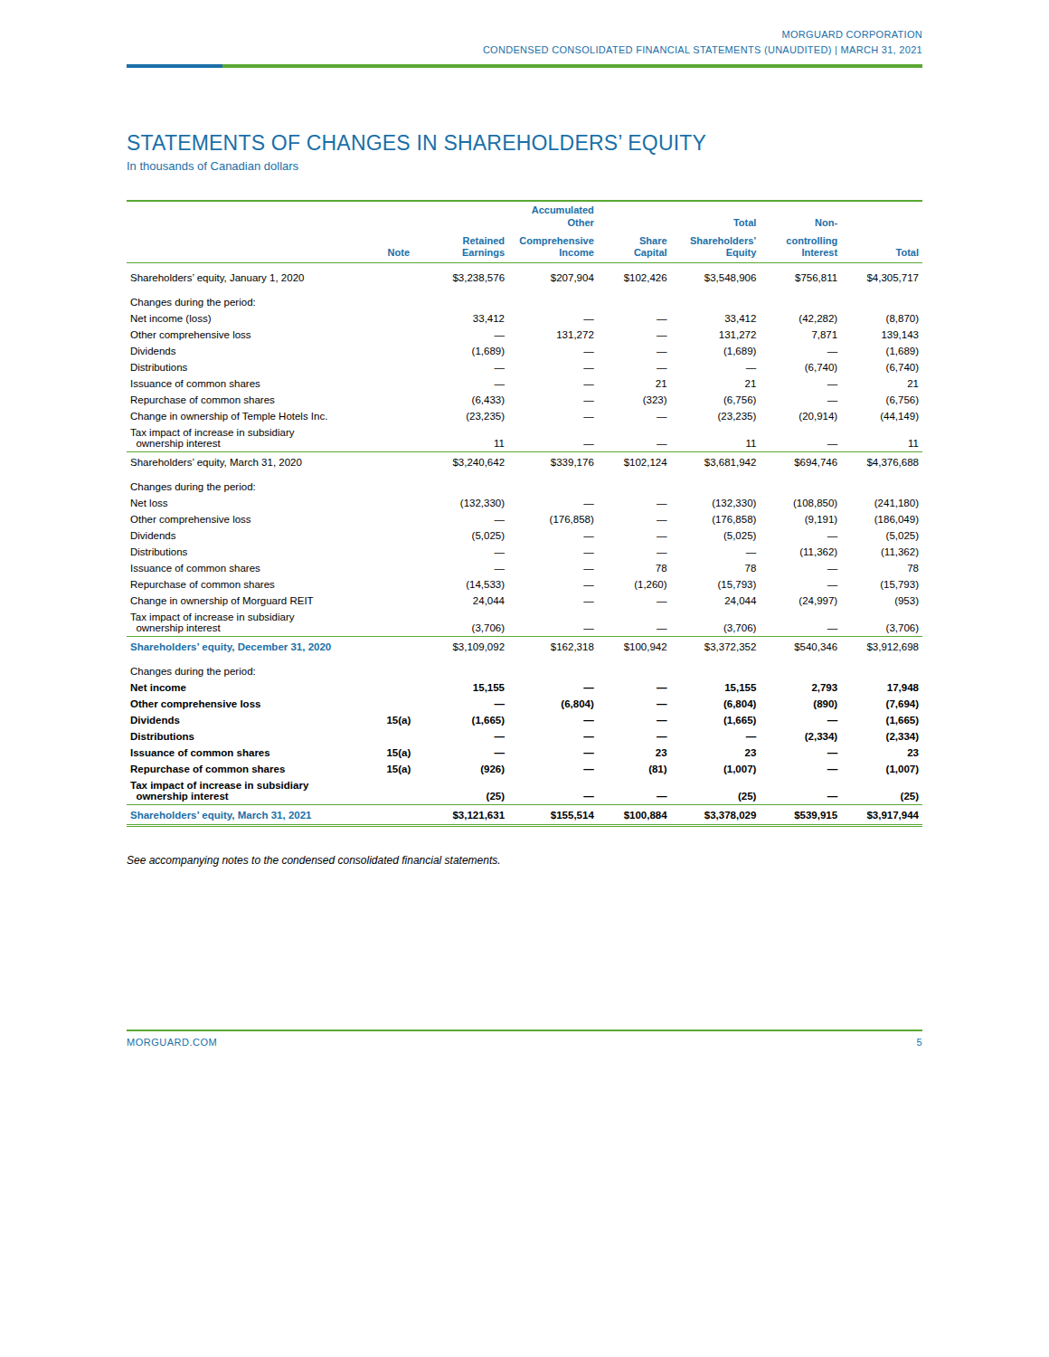MORGUARD CORPORATION
CONDENSED CONSOLIDATED FINANCIAL STATEMENTS (UNAUDITED) | MARCH 31, 2021
STATEMENTS OF CHANGES IN SHAREHOLDERS’ EQUITY
In thousands of Canadian dollars
| | | | Accumulated Other | | Total | Non- | |
| --- | --- | --- | --- | --- | --- | --- | --- |
| | Note | Retained Earnings | Comprehensive Income | Share Capital | Shareholders’ Equity | controlling Interest | Total |
| Shareholders’ equity, January 1, 2020 | | $3,238,576 | $207,904 | $102,426 | $3,548,906 | $756,811 | $4,305,717 |
| Changes during the period: | |
| Net income (loss) | | 33,412 | — | — | 33,412 | (42,282) | (8,870) |
| Other comprehensive loss | | — | 131,272 | — | 131,272 | 7,871 | 139,143 |
| Dividends | | (1,689) | — | — | (1,689) | — | (1,689) |
| Distributions | | — | — | — | — | (6,740) | (6,740) |
| Issuance of common shares | | — | — | 21 | 21 | — | 21 |
| Repurchase of common shares | | (6,433) | — | (323) | (6,756) | — | (6,756) |
| Change in ownership of Temple Hotels Inc. | | (23,235) | — | — | (23,235) | (20,914) | (44,149) |
| Tax impact of increase in subsidiary ownership interest | | 11 | — | — | 11 | — | 11 |
| Shareholders’ equity, March 31, 2020 | | $3,240,642 | $339,176 | $102,124 | $3,681,942 | $694,746 | $4,376,688 |
| Changes during the period: | |
| Net loss | | (132,330) | — | — | (132,330) | (108,850) | (241,180) |
| Other comprehensive loss | | — | (176,858) | — | (176,858) | (9,191) | (186,049) |
| Dividends | | (5,025) | — | — | (5,025) | — | (5,025) |
| Distributions | | — | — | — | — | (11,362) | (11,362) |
| Issuance of common shares | | — | — | 78 | 78 | — | 78 |
| Repurchase of common shares | | (14,533) | — | (1,260) | (15,793) | — | (15,793) |
| Change in ownership of Morguard REIT | | 24,044 | — | — | 24,044 | (24,997) | (953) |
| Tax impact of increase in subsidiary ownership interest | | (3,706) | — | — | (3,706) | — | (3,706) |
| Shareholders’ equity, December 31, 2020 | | $3,109,092 | $162,318 | $100,942 | $3,372,352 | $540,346 | $3,912,698 |
| Changes during the period: | |
| Net income | | 15,155 | — | — | 15,155 | 2,793 | 17,948 |
| Other comprehensive loss | | — | (6,804) | — | (6,804) | (890) | (7,694) |
| Dividends | 15(a) | (1,665) | — | — | (1,665) | — | (1,665) |
| Distributions | | — | — | — | — | (2,334) | (2,334) |
| Issuance of common shares | 15(a) | — | — | 23 | 23 | — | 23 |
| Repurchase of common shares | 15(a) | (926) | — | (81) | (1,007) | — | (1,007) |
| Tax impact of increase in subsidiary ownership interest | | (25) | — | — | (25) | — | (25) |
| Shareholders’ equity, March 31, 2021 | | $3,121,631 | $155,514 | $100,884 | $3,378,029 | $539,915 | $3,917,944 |
See accompanying notes to the condensed consolidated financial statements.
MORGUARD.COM
5